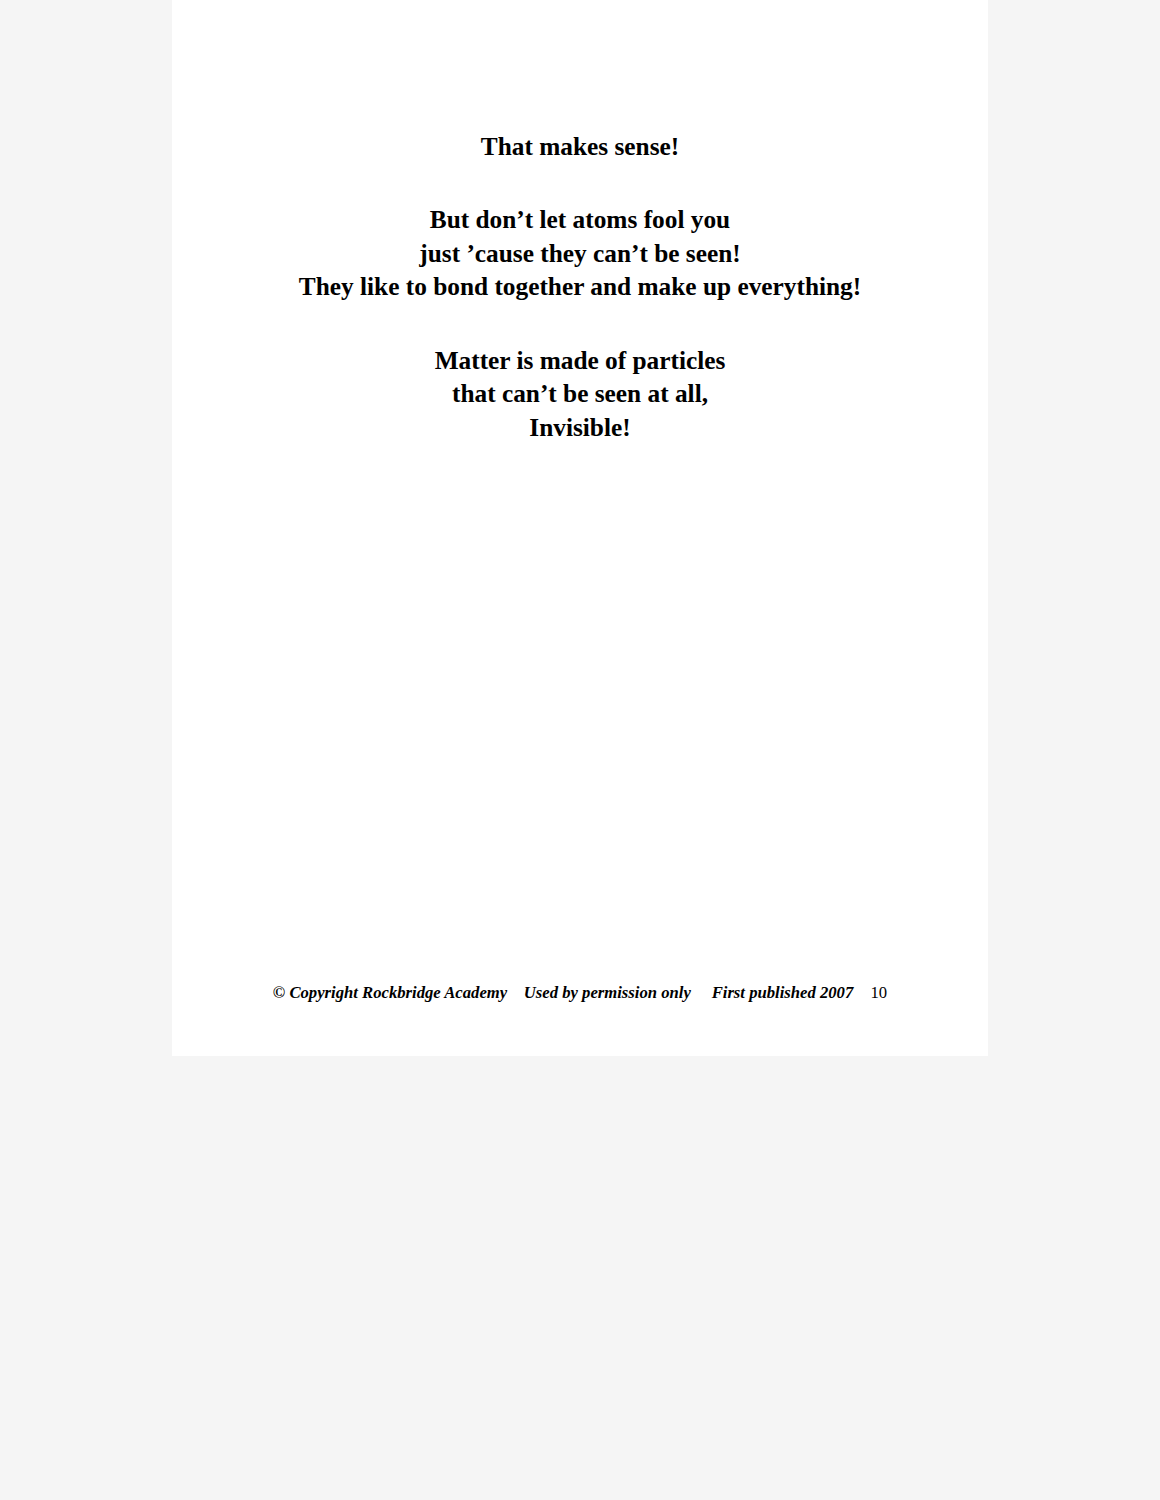That makes sense!
But don’t let atoms fool you
just ’cause they can’t be seen!
They like to bond together and make up everything!
Matter is made of particles
that can’t be seen at all,
Invisible!
© Copyright Rockbridge Academy Used by permission only First published 200710